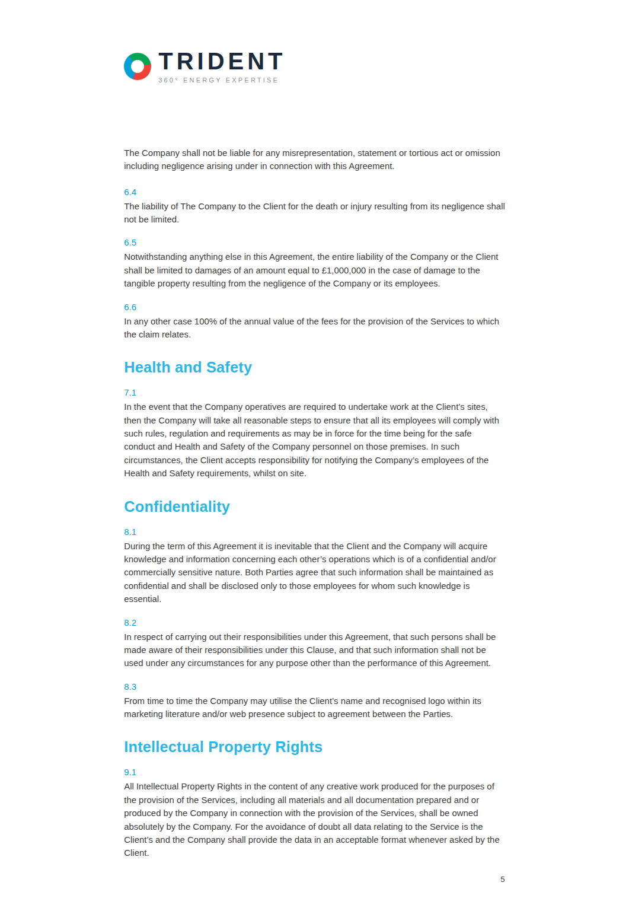TRIDENT
360° ENERGY EXPERTISE
The Company shall not be liable for any misrepresentation, statement or tortious act or omission including negligence arising under in connection with this Agreement.
6.4
The liability of The Company to the Client for the death or injury resulting from its negligence shall not be limited.
6.5
Notwithstanding anything else in this Agreement, the entire liability of the Company or the Client shall be limited to damages of an amount equal to £1,000,000 in the case of damage to the tangible property resulting from the negligence of the Company or its employees.
6.6
In any other case 100% of the annual value of the fees for the provision of the Services to which the claim relates.
Health and Safety
7.1
In the event that the Company operatives are required to undertake work at the Client’s sites, then the Company will take all reasonable steps to ensure that all its employees will comply with such rules, regulation and requirements as may be in force for the time being for the safe conduct and Health and Safety of the Company personnel on those premises. In such circumstances, the Client accepts responsibility for notifying the Company’s employees of the Health and Safety requirements, whilst on site.
Confidentiality
8.1
During the term of this Agreement it is inevitable that the Client and the Company will acquire knowledge and information concerning each other’s operations which is of a confidential and/or commercially sensitive nature. Both Parties agree that such information shall be maintained as confidential and shall be disclosed only to those employees for whom such knowledge is essential.
8.2
In respect of carrying out their responsibilities under this Agreement, that such persons shall be made aware of their responsibilities under this Clause, and that such information shall not be used under any circumstances for any purpose other than the performance of this Agreement.
8.3
From time to time the Company may utilise the Client’s name and recognised logo within its marketing literature and/or web presence subject to agreement between the Parties.
Intellectual Property Rights
9.1
All Intellectual Property Rights in the content of any creative work produced for the purposes of the provision of the Services, including all materials and all documentation prepared and or produced by the Company in connection with the provision of the Services, shall be owned absolutely by the Company. For the avoidance of doubt all data relating to the Service is the Client’s and the Company shall provide the data in an acceptable format whenever asked by the Client.
5